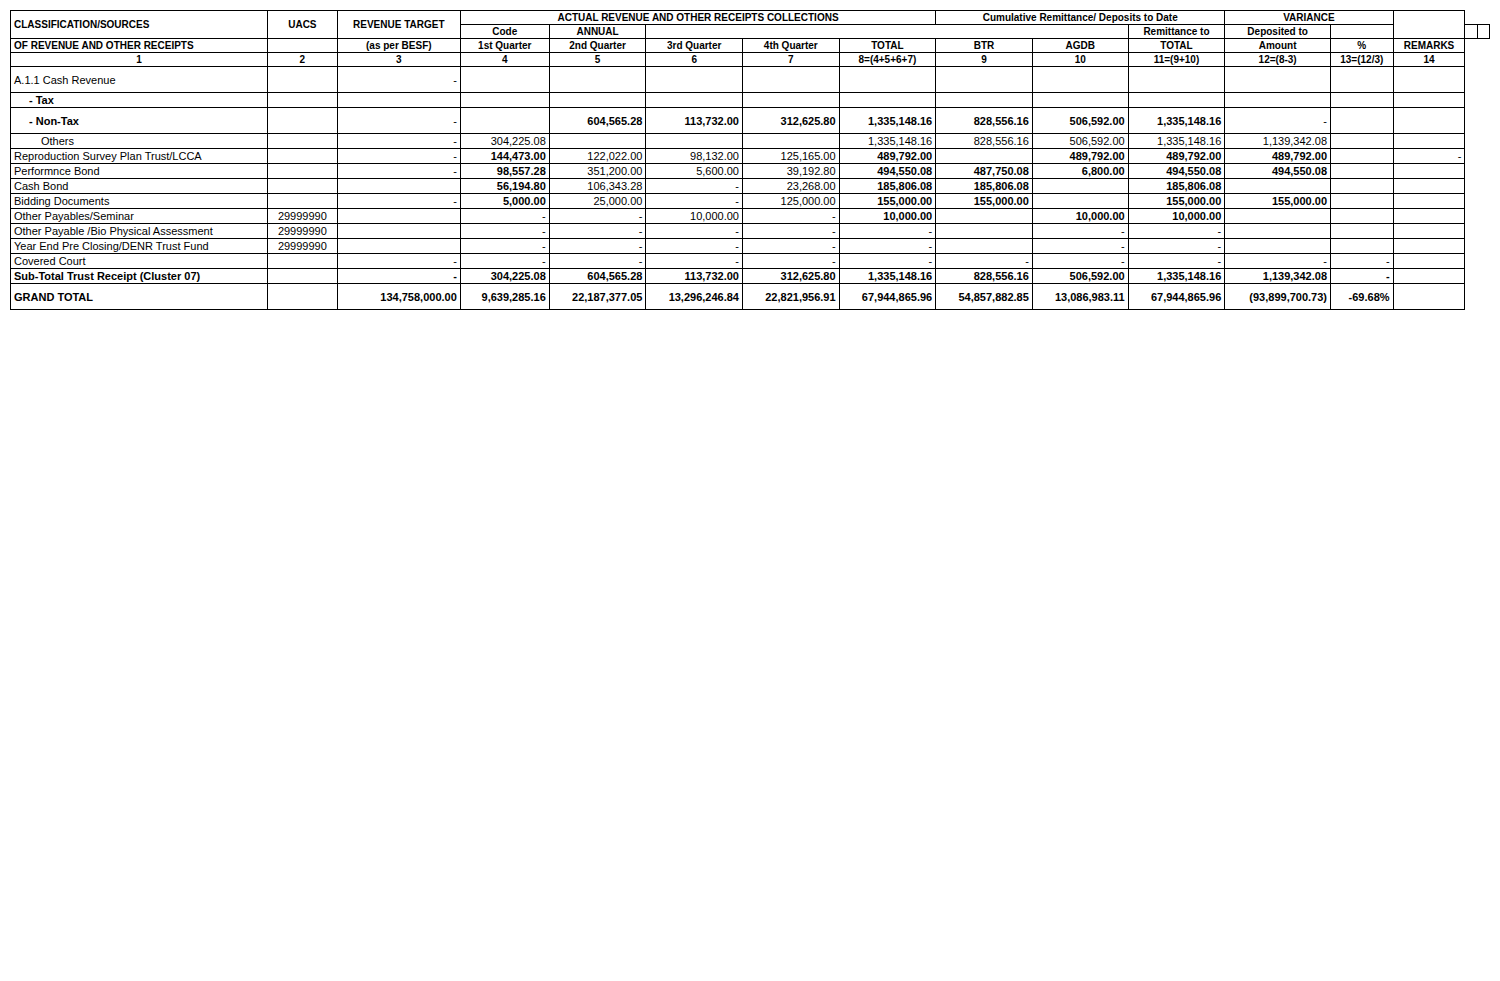| CLASSIFICATION/SOURCES | UACS | REVENUE TARGET | ACTUAL REVENUE AND OTHER RECEIPTS COLLECTIONS | Cumulative Remittance/ Deposits to Date | VARIANCE | |
| --- | --- | --- | --- | --- | --- | --- |
| Code | ANNUAL | | Remittance to | Deposited to | | | |
| OF REVENUE AND OTHER RECEIPTS | | (as per BESF) | 1st Quarter | 2nd Quarter | 3rd Quarter | 4th Quarter | TOTAL | BTR | AGDB | TOTAL | Amount | % | REMARKS |
| 1 | 2 | 3 | 4 | 5 | 6 | 7 | 8=(4+5+6+7) | 9 | 10 | 11=(9+10) | 12=(8-3) | 13=(12/3) | 14 |
| A.1.1 Cash Revenue | | - | | | | | | | | | | | |
| - Tax | | | | | | | | | | | | | |
| - Non-Tax | | - | | 604,565.28 | 113,732.00 | 312,625.80 | 1,335,148.16 | 828,556.16 | 506,592.00 | 1,335,148.16 | - | | |
| Others | | - | 304,225.08 | | | | 1,335,148.16 | 828,556.16 | 506,592.00 | 1,335,148.16 | 1,139,342.08 | | |
| Reproduction Survey Plan Trust/LCCA | | - | 144,473.00 | 122,022.00 | 98,132.00 | 125,165.00 | 489,792.00 | | 489,792.00 | 489,792.00 | 489,792.00 | | - |
| Performnce Bond | | - | 98,557.28 | 351,200.00 | 5,600.00 | 39,192.80 | 494,550.08 | 487,750.08 | 6,800.00 | 494,550.08 | 494,550.08 | | |
| Cash Bond | | | 56,194.80 | 106,343.28 | - | 23,268.00 | 185,806.08 | 185,806.08 | | 185,806.08 | | | |
| Bidding Documents | | - | 5,000.00 | 25,000.00 | - | 125,000.00 | 155,000.00 | 155,000.00 | | 155,000.00 | 155,000.00 | | |
| Other Payables/Seminar | 29999990 | | - | - | 10,000.00 | - | 10,000.00 | | 10,000.00 | 10,000.00 | | | |
| Other Payable /Bio Physical Assessment | 29999990 | | - | - | - | - | - | | - | - | | | |
| Year End Pre Closing/DENR Trust Fund | 29999990 | | - | - | - | - | - | | - | - | | | |
| Covered Court | | - | - | - | - | - | - | - | - | - | - | - | |
| Sub-Total Trust Receipt (Cluster 07) | | - | 304,225.08 | 604,565.28 | 113,732.00 | 312,625.80 | 1,335,148.16 | 828,556.16 | 506,592.00 | 1,335,148.16 | 1,139,342.08 | - | |
| GRAND TOTAL | | 134,758,000.00 | 9,639,285.16 | 22,187,377.05 | 13,296,246.84 | 22,821,956.91 | 67,944,865.96 | 54,857,882.85 | 13,086,983.11 | 67,944,865.96 | (93,899,700.73) | -69.68% | |